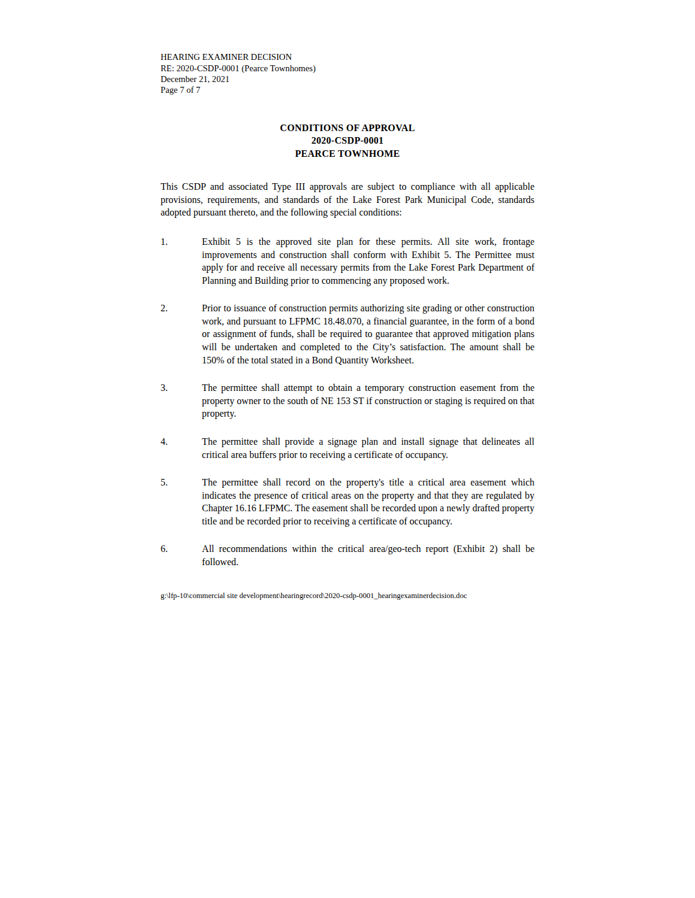HEARING EXAMINER DECISION
RE: 2020-CSDP-0001 (Pearce Townhomes)
December 21, 2021
Page 7 of 7
CONDITIONS OF APPROVAL
2020-CSDP-0001
PEARCE TOWNHOME
This CSDP and associated Type III approvals are subject to compliance with all applicable provisions, requirements, and standards of the Lake Forest Park Municipal Code, standards adopted pursuant thereto, and the following special conditions:
Exhibit 5 is the approved site plan for these permits. All site work, frontage improvements and construction shall conform with Exhibit 5. The Permittee must apply for and receive all necessary permits from the Lake Forest Park Department of Planning and Building prior to commencing any proposed work.
Prior to issuance of construction permits authorizing site grading or other construction work, and pursuant to LFPMC 18.48.070, a financial guarantee, in the form of a bond or assignment of funds, shall be required to guarantee that approved mitigation plans will be undertaken and completed to the City’s satisfaction. The amount shall be 150% of the total stated in a Bond Quantity Worksheet.
The permittee shall attempt to obtain a temporary construction easement from the property owner to the south of NE 153 ST if construction or staging is required on that property.
The permittee shall provide a signage plan and install signage that delineates all critical area buffers prior to receiving a certificate of occupancy.
The permittee shall record on the property's title a critical area easement which indicates the presence of critical areas on the property and that they are regulated by Chapter 16.16 LFPMC. The easement shall be recorded upon a newly drafted property title and be recorded prior to receiving a certificate of occupancy.
All recommendations within the critical area/geo-tech report (Exhibit 2) shall be followed.
g:\lfp-10\commercial site development\hearingrecord\2020-csdp-0001_hearingexaminerdecision.doc